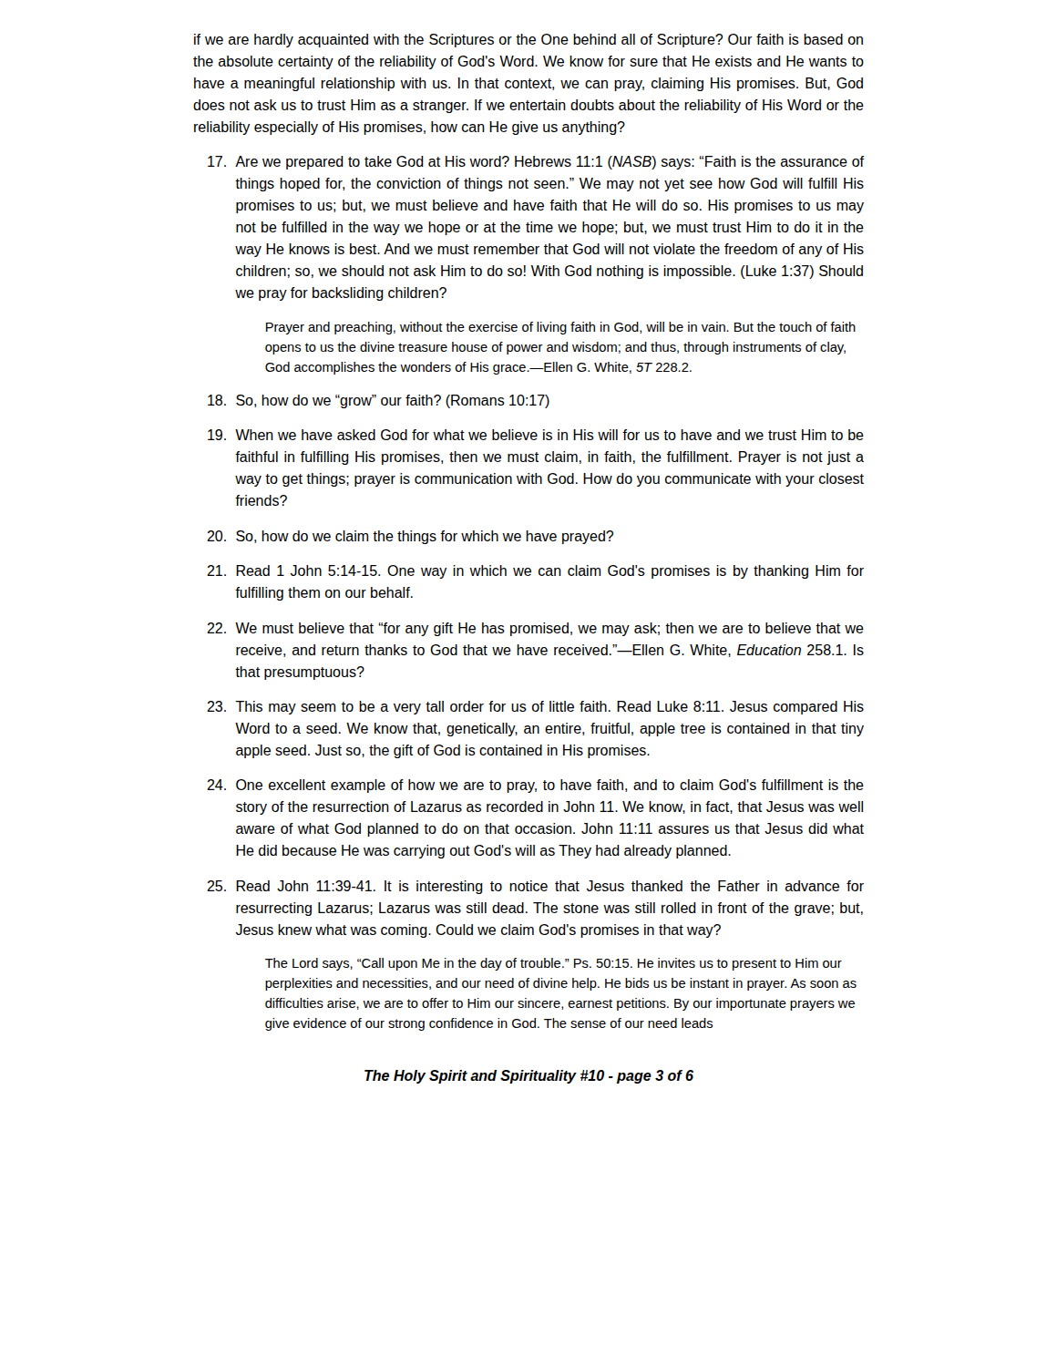if we are hardly acquainted with the Scriptures or the One behind all of Scripture? Our faith is based on the absolute certainty of the reliability of God's Word. We know for sure that He exists and He wants to have a meaningful relationship with us. In that context, we can pray, claiming His promises. But, God does not ask us to trust Him as a stranger. If we entertain doubts about the reliability of His Word or the reliability especially of His promises, how can He give us anything?
Are we prepared to take God at His word? Hebrews 11:1 (NASB) says: “Faith is the assurance of things hoped for, the conviction of things not seen.” We may not yet see how God will fulfill His promises to us; but, we must believe and have faith that He will do so. His promises to us may not be fulfilled in the way we hope or at the time we hope; but, we must trust Him to do it in the way He knows is best. And we must remember that God will not violate the freedom of any of His children; so, we should not ask Him to do so! With God nothing is impossible. (Luke 1:37) Should we pray for backsliding children?
Prayer and preaching, without the exercise of living faith in God, will be in vain. But the touch of faith opens to us the divine treasure house of power and wisdom; and thus, through instruments of clay, God accomplishes the wonders of His grace.—Ellen G. White, 5T 228.2.
So, how do we “grow” our faith? (Romans 10:17)
When we have asked God for what we believe is in His will for us to have and we trust Him to be faithful in fulfilling His promises, then we must claim, in faith, the fulfillment. Prayer is not just a way to get things; prayer is communication with God. How do you communicate with your closest friends?
So, how do we claim the things for which we have prayed?
Read 1 John 5:14-15. One way in which we can claim God's promises is by thanking Him for fulfilling them on our behalf.
We must believe that “for any gift He has promised, we may ask; then we are to believe that we receive, and return thanks to God that we have received.”—Ellen G. White, Education 258.1. Is that presumptuous?
This may seem to be a very tall order for us of little faith. Read Luke 8:11. Jesus compared His Word to a seed. We know that, genetically, an entire, fruitful, apple tree is contained in that tiny apple seed. Just so, the gift of God is contained in His promises.
One excellent example of how we are to pray, to have faith, and to claim God's fulfillment is the story of the resurrection of Lazarus as recorded in John 11. We know, in fact, that Jesus was well aware of what God planned to do on that occasion. John 11:11 assures us that Jesus did what He did because He was carrying out God's will as They had already planned.
Read John 11:39-41. It is interesting to notice that Jesus thanked the Father in advance for resurrecting Lazarus; Lazarus was still dead. The stone was still rolled in front of the grave; but, Jesus knew what was coming. Could we claim God's promises in that way?
The Lord says, “Call upon Me in the day of trouble.” Ps. 50:15. He invites us to present to Him our perplexities and necessities, and our need of divine help. He bids us be instant in prayer. As soon as difficulties arise, we are to offer to Him our sincere, earnest petitions. By our importunate prayers we give evidence of our strong confidence in God. The sense of our need leads
The Holy Spirit and Spirituality #10 - page 3 of 6